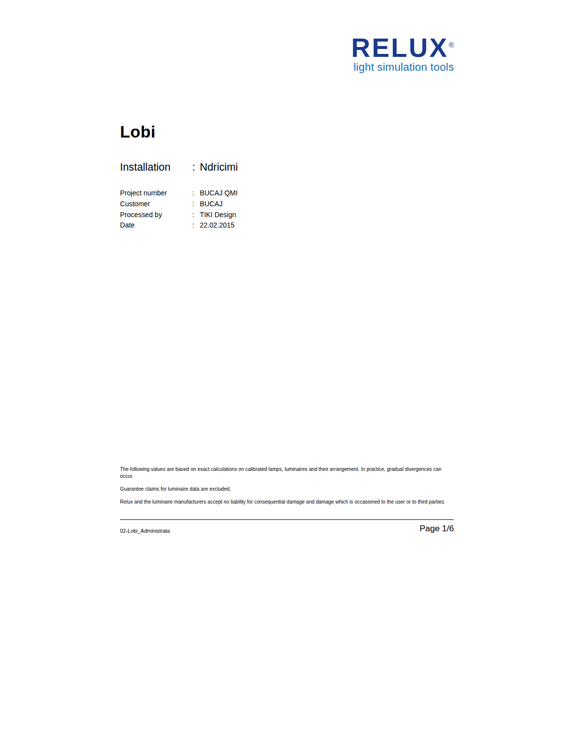RE LU X®
light simulation tools
Lobi
Installation: Ndricimi
| Project number | : | BUCAJ QMI |
| Customer | : | BUCAJ |
| Processed by | : | TIKI Design |
| Date | : | 22.02.2015 |
The following values are based on exact calculations on calibrated lamps, luminaires and their arrangement. In practice, gradual divergences can occur.
Guarantee claims for luminaire data are excluded.
Relux and the luminaire manufacturers accept no liability for consequential damage and damage which is occasioned to the user or to third parties.
02-Lobi_Administrata Page 1/6